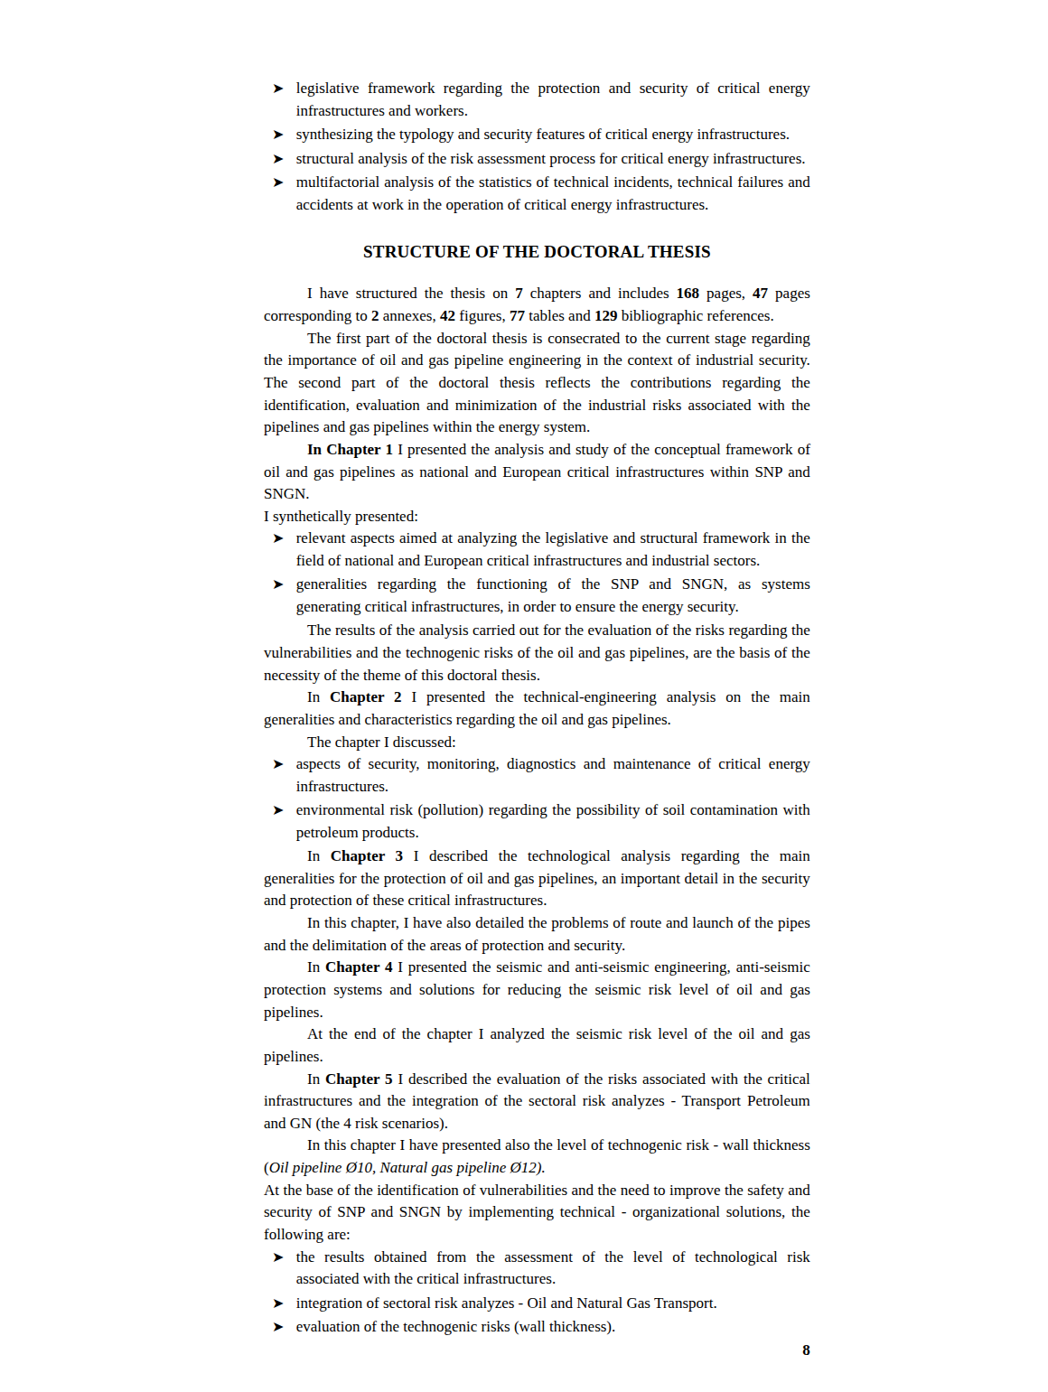legislative framework regarding the protection and security of critical energy infrastructures and workers.
synthesizing the typology and security features of critical energy infrastructures.
structural analysis of the risk assessment process for critical energy infrastructures.
multifactorial analysis of the statistics of technical incidents, technical failures and accidents at work in the operation of critical energy infrastructures.
STRUCTURE OF THE DOCTORAL THESIS
I have structured the thesis on 7 chapters and includes 168 pages, 47 pages corresponding to 2 annexes, 42 figures, 77 tables and 129 bibliographic references.
The first part of the doctoral thesis is consecrated to the current stage regarding the importance of oil and gas pipeline engineering in the context of industrial security. The second part of the doctoral thesis reflects the contributions regarding the identification, evaluation and minimization of the industrial risks associated with the pipelines and gas pipelines within the energy system.
In Chapter 1 I presented the analysis and study of the conceptual framework of oil and gas pipelines as national and European critical infrastructures within SNP and SNGN.
I synthetically presented:
relevant aspects aimed at analyzing the legislative and structural framework in the field of national and European critical infrastructures and industrial sectors.
generalities regarding the functioning of the SNP and SNGN, as systems generating critical infrastructures, in order to ensure the energy security.
The results of the analysis carried out for the evaluation of the risks regarding the vulnerabilities and the technogenic risks of the oil and gas pipelines, are the basis of the necessity of the theme of this doctoral thesis.
In Chapter 2 I presented the technical-engineering analysis on the main generalities and characteristics regarding the oil and gas pipelines.
The chapter I discussed:
aspects of security, monitoring, diagnostics and maintenance of critical energy infrastructures.
environmental risk (pollution) regarding the possibility of soil contamination with petroleum products.
In Chapter 3 I described the technological analysis regarding the main generalities for the protection of oil and gas pipelines, an important detail in the security and protection of these critical infrastructures.
In this chapter, I have also detailed the problems of route and launch of the pipes and the delimitation of the areas of protection and security.
In Chapter 4 I presented the seismic and anti-seismic engineering, anti-seismic protection systems and solutions for reducing the seismic risk level of oil and gas pipelines.
At the end of the chapter I analyzed the seismic risk level of the oil and gas pipelines.
In Chapter 5 I described the evaluation of the risks associated with the critical infrastructures and the integration of the sectoral risk analyzes - Transport Petroleum and GN (the 4 risk scenarios).
In this chapter I have presented also the level of technogenic risk - wall thickness (Oil pipeline Ø10, Natural gas pipeline Ø12).
At the base of the identification of vulnerabilities and the need to improve the safety and security of SNP and SNGN by implementing technical - organizational solutions, the following are:
the results obtained from the assessment of the level of technological risk associated with the critical infrastructures.
integration of sectoral risk analyzes - Oil and Natural Gas Transport.
evaluation of the technogenic risks (wall thickness).
8